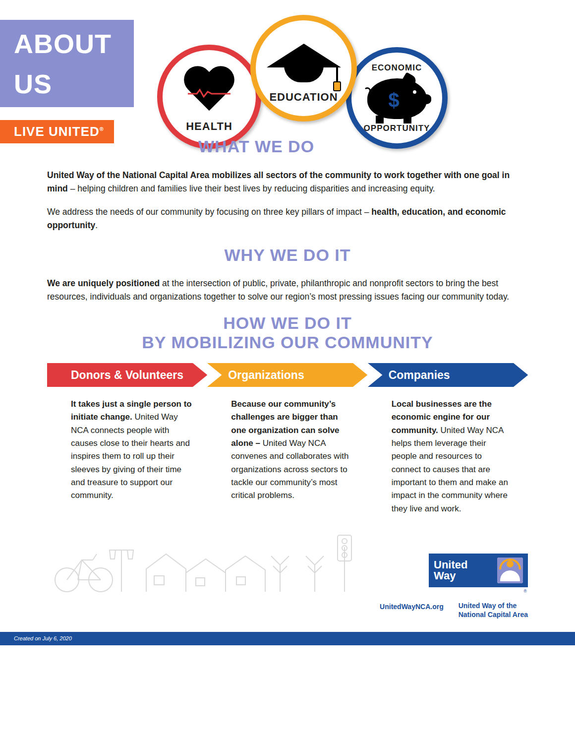ABOUT US
LIVE UNITED®
HEALTH
EDUCATION
ECONOMIC
$
OPPORTUNITY
WHAT WE DO
United Way of the National Capital Area mobilizes all sectors of the community to work together with one goal in mind – helping children and families live their best lives by reducing disparities and increasing equity.
We address the needs of our community by focusing on three key pillars of impact – health, education, and economic opportunity.
WHY WE DO IT
We are uniquely positioned at the intersection of public, private, philanthropic and nonprofit sectors to bring the best resources, individuals and organizations together to solve our region’s most pressing issues facing our community today.
HOW WE DO IT
BY MOBILIZING OUR COMMUNITY
Donors & Volunteers
Organizations
Companies
It takes just a single person to initiate change. United Way NCA connects people with causes close to their hearts and inspires them to roll up their sleeves by giving of their time and treasure to support our community.
Because our community’s challenges are bigger than one organization can solve alone – United Way NCA convenes and collaborates with organizations across sectors to tackle our community’s most critical problems.
Local businesses are the economic engine for our community. United Way NCA helps them leverage their people and resources to connect to causes that are important to them and make an impact in the community where they live and work.
United
Way
®
UnitedWayNCA.org
United Way of the
National Capital Area
Created on July 6, 2020